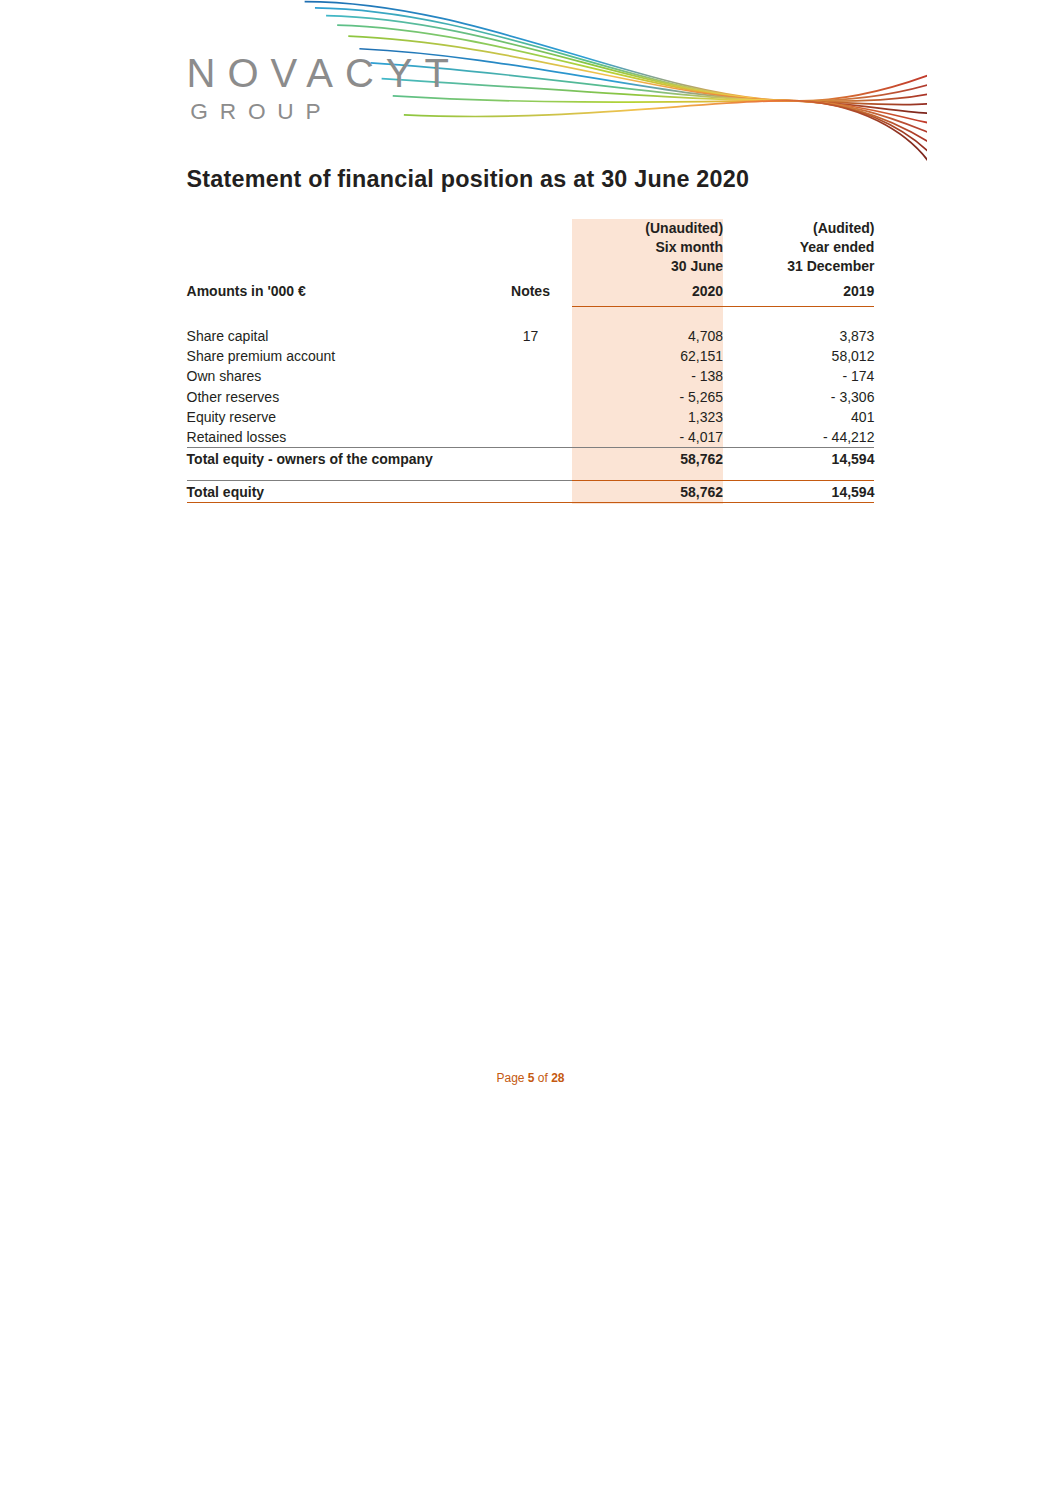NOVACYT
GROUP
Statement of financial position as at 30 June 2020
| | | (Unaudited) Six month 30 June | (Audited) Year ended 31 December |
| --- | --- | --- | --- |
| Amounts in '000 € | Notes | 2020 | 2019 |
| Share capital | 17 | 4,708 | 3,873 |
| Share premium account | | 62,151 | 58,012 |
| Own shares | | - 138 | - 174 |
| Other reserves | | - 5,265 | - 3,306 |
| Equity reserve | | 1,323 | 401 |
| Retained losses | | - 4,017 | - 44,212 |
| Total equity - owners of the company | | 58,762 | 14,594 |
| Total equity | | 58,762 | 14,594 |
Page 5 of 28